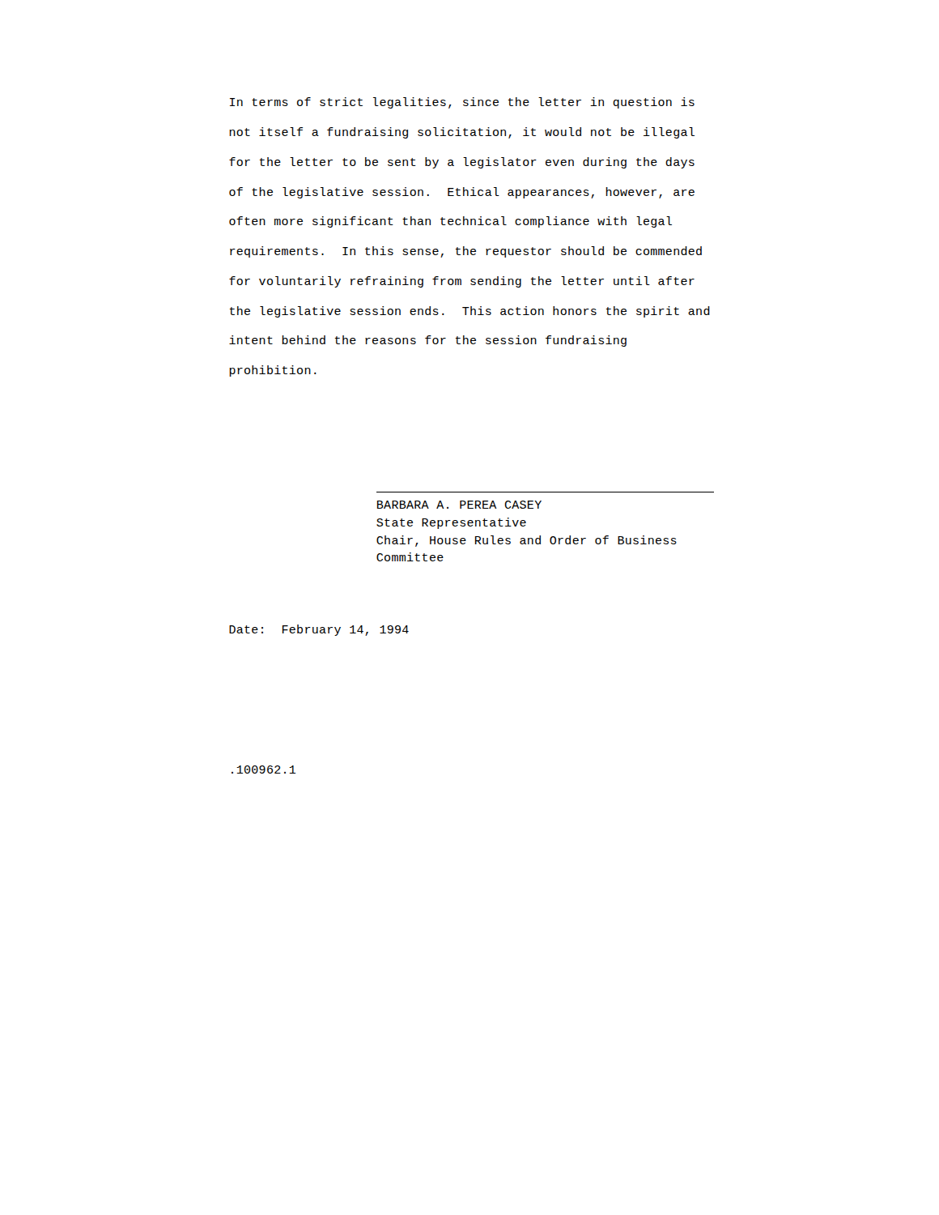In terms of strict legalities, since the letter in question is not itself a fundraising solicitation, it would not be illegal for the letter to be sent by a legislator even during the days of the legislative session. Ethical appearances, however, are often more significant than technical compliance with legal requirements. In this sense, the requestor should be commended for voluntarily refraining from sending the letter until after the legislative session ends. This action honors the spirit and intent behind the reasons for the session fundraising prohibition.
BARBARA A. PEREA CASEY
State Representative
Chair, House Rules and Order of Business
Committee
Date: February 14, 1994
.100962.1